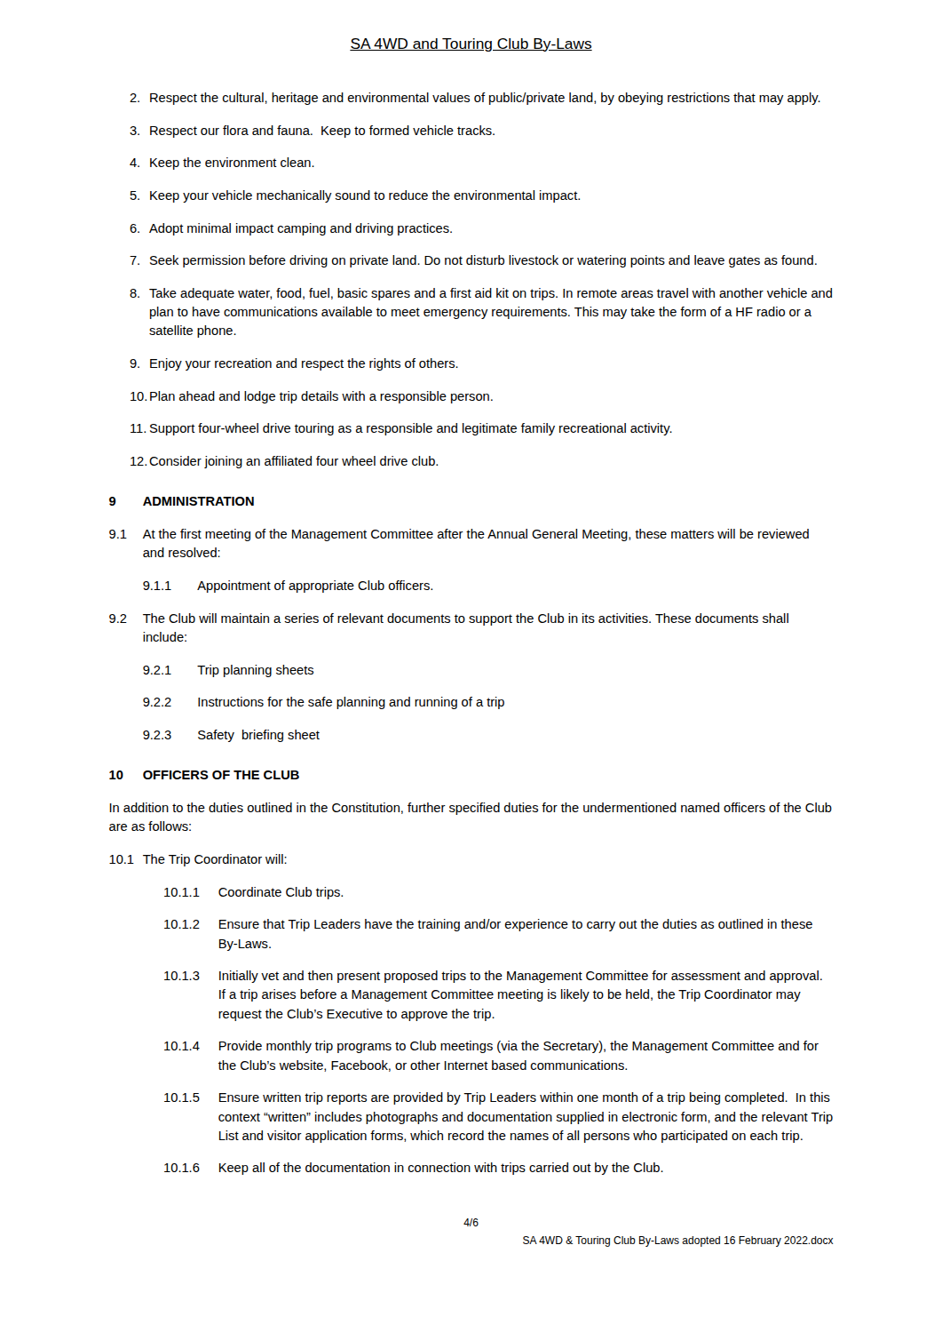SA 4WD and Touring Club By-Laws
2. Respect the cultural, heritage and environmental values of public/private land, by obeying restrictions that may apply.
3. Respect our flora and fauna. Keep to formed vehicle tracks.
4. Keep the environment clean.
5. Keep your vehicle mechanically sound to reduce the environmental impact.
6. Adopt minimal impact camping and driving practices.
7. Seek permission before driving on private land. Do not disturb livestock or watering points and leave gates as found.
8. Take adequate water, food, fuel, basic spares and a first aid kit on trips. In remote areas travel with another vehicle and plan to have communications available to meet emergency requirements. This may take the form of a HF radio or a satellite phone.
9. Enjoy your recreation and respect the rights of others.
10. Plan ahead and lodge trip details with a responsible person.
11. Support four-wheel drive touring as a responsible and legitimate family recreational activity.
12. Consider joining an affiliated four wheel drive club.
9 ADMINISTRATION
9.1 At the first meeting of the Management Committee after the Annual General Meeting, these matters will be reviewed and resolved:
9.1.1 Appointment of appropriate Club officers.
9.2 The Club will maintain a series of relevant documents to support the Club in its activities. These documents shall include:
9.2.1 Trip planning sheets
9.2.2 Instructions for the safe planning and running of a trip
9.2.3 Safety briefing sheet
10 OFFICERS OF THE CLUB
In addition to the duties outlined in the Constitution, further specified duties for the undermentioned named officers of the Club are as follows:
10.1 The Trip Coordinator will:
10.1.1 Coordinate Club trips.
10.1.2 Ensure that Trip Leaders have the training and/or experience to carry out the duties as outlined in these By-Laws.
10.1.3 Initially vet and then present proposed trips to the Management Committee for assessment and approval. If a trip arises before a Management Committee meeting is likely to be held, the Trip Coordinator may request the Club’s Executive to approve the trip.
10.1.4 Provide monthly trip programs to Club meetings (via the Secretary), the Management Committee and for the Club’s website, Facebook, or other Internet based communications.
10.1.5 Ensure written trip reports are provided by Trip Leaders within one month of a trip being completed. In this context “written” includes photographs and documentation supplied in electronic form, and the relevant Trip List and visitor application forms, which record the names of all persons who participated on each trip.
10.1.6 Keep all of the documentation in connection with trips carried out by the Club.
4/6
SA 4WD & Touring Club By-Laws adopted 16 February 2022.docx